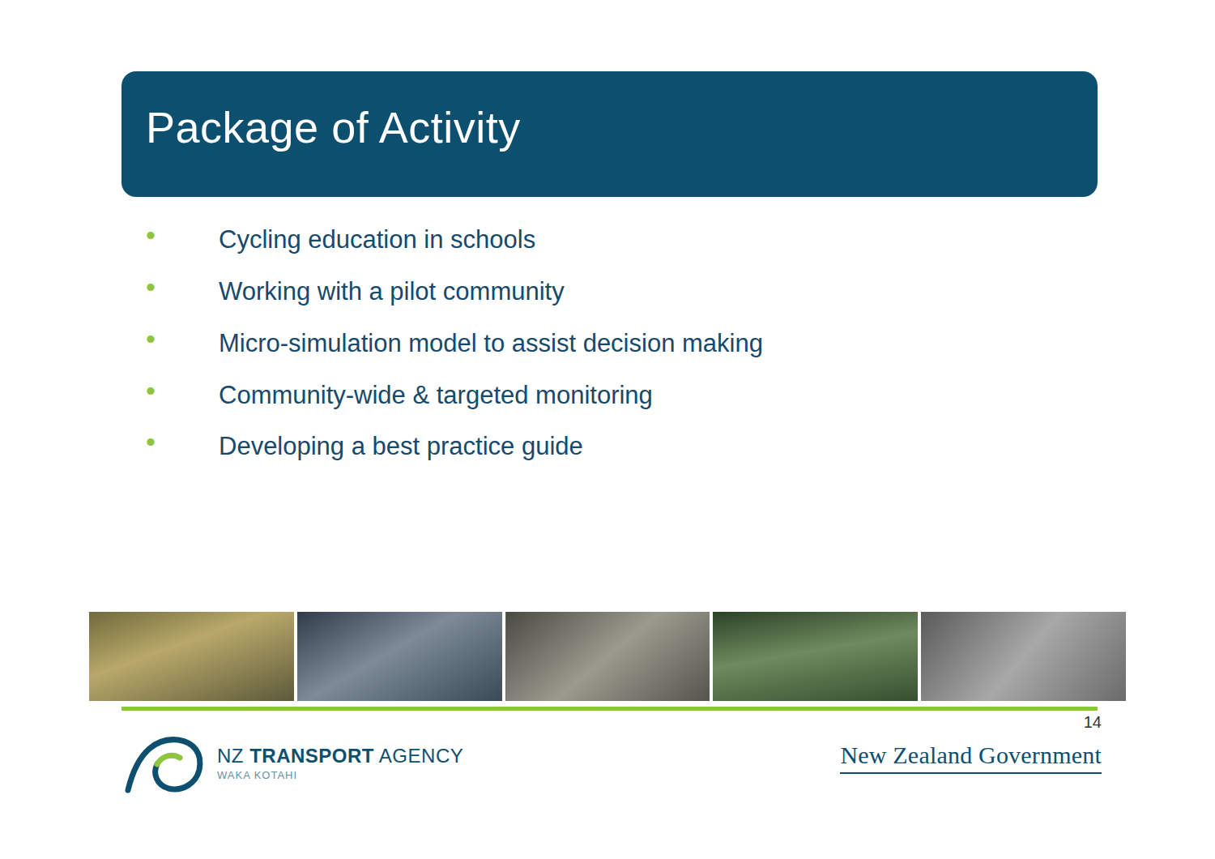Package of Activity
Cycling education in schools
Working with a pilot community
Micro-simulation model to assist decision making
Community-wide & targeted monitoring
Developing a best practice guide
14
NZ TRANSPORT AGENCY
WAKA KOTAHI
New Zealand Government